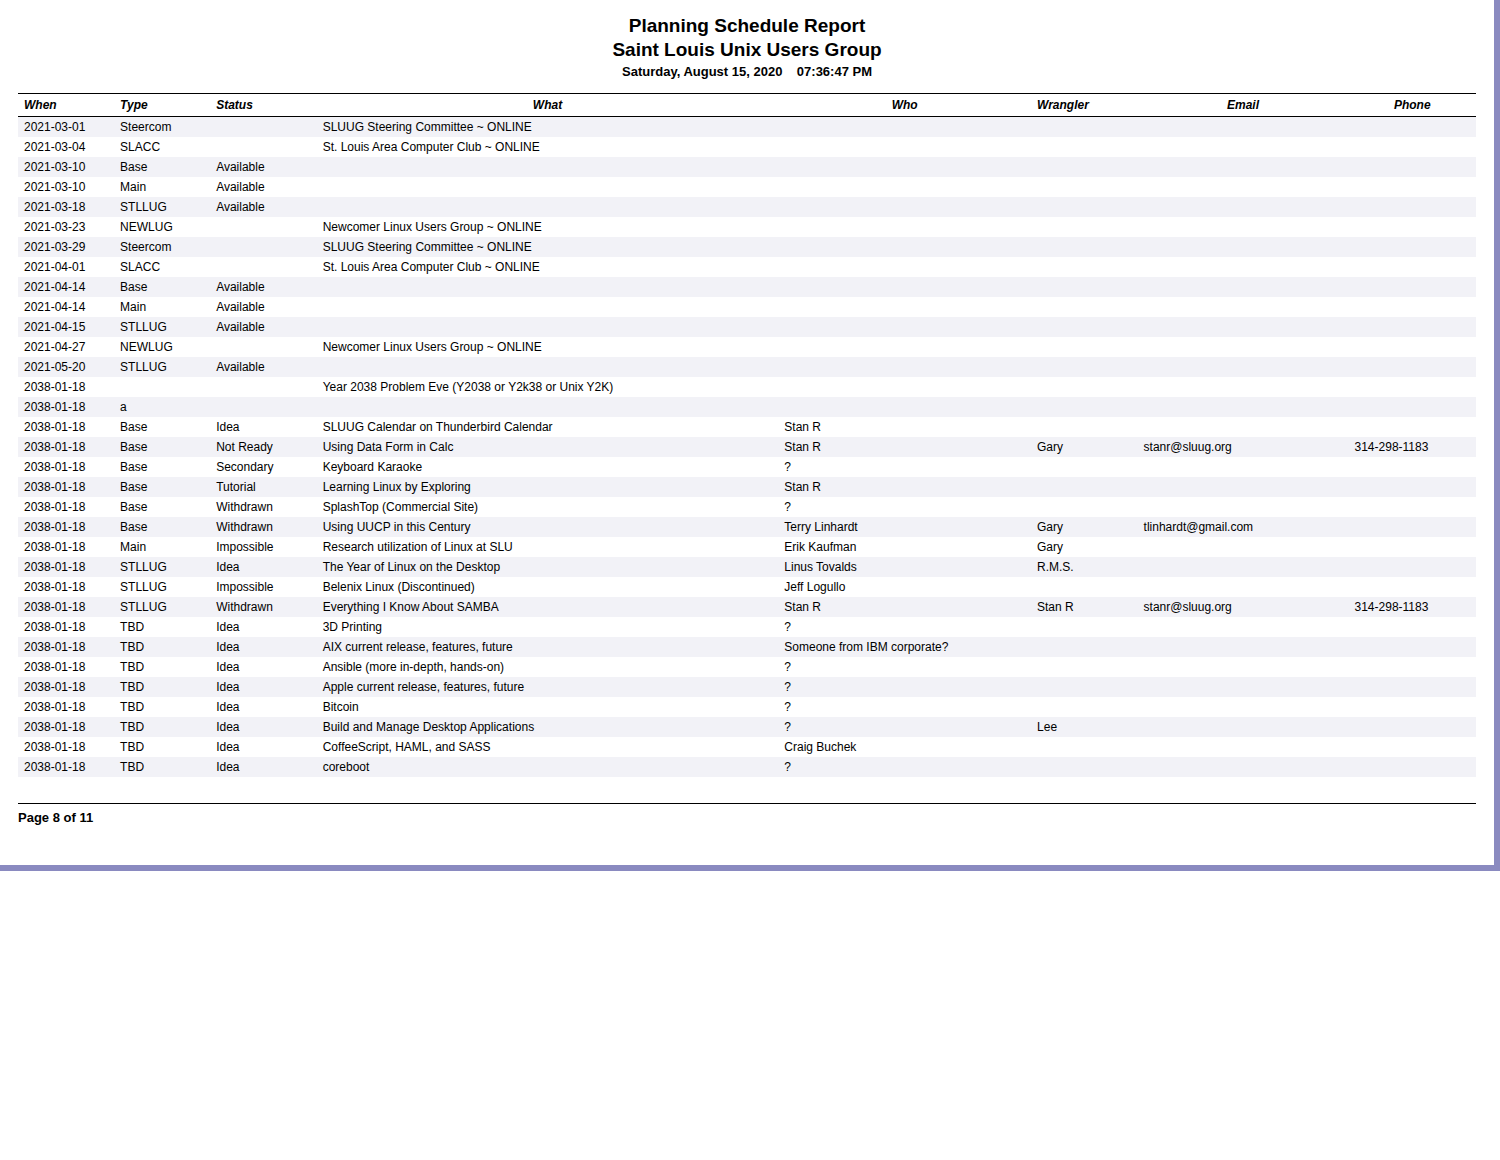Planning Schedule Report
Saint Louis Unix Users Group
Saturday, August 15, 2020 07:36:47 PM
| When | Type | Status | What | Who | Wrangler | Email | Phone |
| --- | --- | --- | --- | --- | --- | --- | --- |
| 2021-03-01 | Steercom | | SLUUG Steering Committee ~ ONLINE | | | | |
| 2021-03-04 | SLACC | | St. Louis Area Computer Club ~ ONLINE | | | | |
| 2021-03-10 | Base | Available | | | | | |
| 2021-03-10 | Main | Available | | | | | |
| 2021-03-18 | STLLUG | Available | | | | | |
| 2021-03-23 | NEWLUG | | Newcomer Linux Users Group ~ ONLINE | | | | |
| 2021-03-29 | Steercom | | SLUUG Steering Committee ~ ONLINE | | | | |
| 2021-04-01 | SLACC | | St. Louis Area Computer Club ~ ONLINE | | | | |
| 2021-04-14 | Base | Available | | | | | |
| 2021-04-14 | Main | Available | | | | | |
| 2021-04-15 | STLLUG | Available | | | | | |
| 2021-04-27 | NEWLUG | | Newcomer Linux Users Group ~ ONLINE | | | | |
| 2021-05-20 | STLLUG | Available | | | | | |
| 2038-01-18 | | | Year 2038 Problem Eve (Y2038 or Y2k38 or Unix Y2K) | | | | |
| 2038-01-18 | a | | | | | | |
| 2038-01-18 | Base | Idea | SLUUG Calendar on Thunderbird Calendar | Stan R | | | |
| 2038-01-18 | Base | Not Ready | Using Data Form in Calc | Stan R | Gary | stanr@sluug.org | 314-298-1183 |
| 2038-01-18 | Base | Secondary | Keyboard Karaoke | ? | | | |
| 2038-01-18 | Base | Tutorial | Learning Linux by Exploring | Stan R | | | |
| 2038-01-18 | Base | Withdrawn | SplashTop (Commercial Site) | ? | | | |
| 2038-01-18 | Base | Withdrawn | Using UUCP in this Century | Terry Linhardt | Gary | tlinhardt@gmail.com | |
| 2038-01-18 | Main | Impossible | Research utilization of Linux at SLU | Erik Kaufman | Gary | | |
| 2038-01-18 | STLLUG | Idea | The Year of Linux on the Desktop | Linus Tovalds | R.M.S. | | |
| 2038-01-18 | STLLUG | Impossible | Belenix Linux (Discontinued) | Jeff Logullo | | | |
| 2038-01-18 | STLLUG | Withdrawn | Everything I Know About SAMBA | Stan R | Stan R | stanr@sluug.org | 314-298-1183 |
| 2038-01-18 | TBD | Idea | 3D Printing | ? | | | |
| 2038-01-18 | TBD | Idea | AIX current release, features, future | Someone from IBM corporate? | | | |
| 2038-01-18 | TBD | Idea | Ansible (more in-depth, hands-on) | ? | | | |
| 2038-01-18 | TBD | Idea | Apple current release, features, future | ? | | | |
| 2038-01-18 | TBD | Idea | Bitcoin | ? | | | |
| 2038-01-18 | TBD | Idea | Build and Manage Desktop Applications | ? | Lee | | |
| 2038-01-18 | TBD | Idea | CoffeeScript, HAML, and SASS | Craig Buchek | | | |
| 2038-01-18 | TBD | Idea | coreboot | ? | | | |
Page 8 of 11